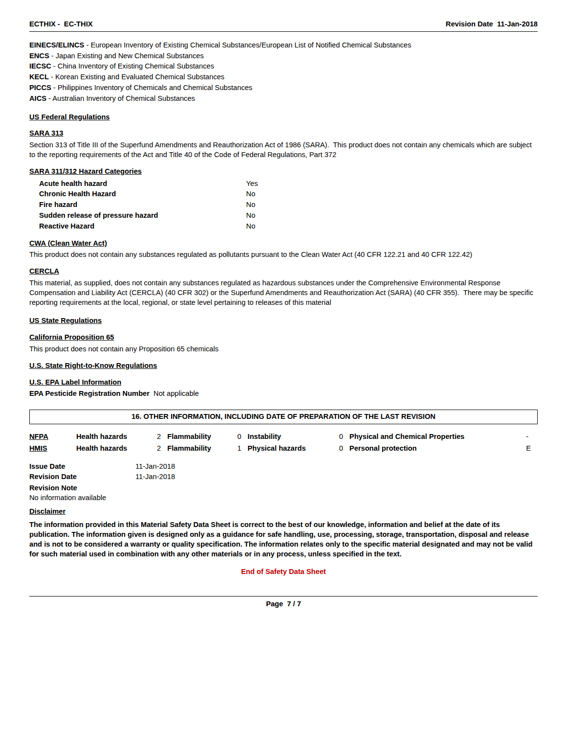ECTHIX - EC-THIX
Revision Date 11-Jan-2018
EINECS/ELINCS - European Inventory of Existing Chemical Substances/European List of Notified Chemical Substances
ENCS - Japan Existing and New Chemical Substances
IECSC - China Inventory of Existing Chemical Substances
KECL - Korean Existing and Evaluated Chemical Substances
PICCS - Philippines Inventory of Chemicals and Chemical Substances
AICS - Australian Inventory of Chemical Substances
US Federal Regulations
SARA 313
Section 313 of Title III of the Superfund Amendments and Reauthorization Act of 1986 (SARA). This product does not contain any chemicals which are subject to the reporting requirements of the Act and Title 40 of the Code of Federal Regulations, Part 372
SARA 311/312 Hazard Categories
| Acute health hazard | Yes |
| Chronic Health Hazard | No |
| Fire hazard | No |
| Sudden release of pressure hazard | No |
| Reactive Hazard | No |
CWA (Clean Water Act)
This product does not contain any substances regulated as pollutants pursuant to the Clean Water Act (40 CFR 122.21 and 40 CFR 122.42)
CERCLA
This material, as supplied, does not contain any substances regulated as hazardous substances under the Comprehensive Environmental Response Compensation and Liability Act (CERCLA) (40 CFR 302) or the Superfund Amendments and Reauthorization Act (SARA) (40 CFR 355). There may be specific reporting requirements at the local, regional, or state level pertaining to releases of this material
US State Regulations
California Proposition 65
This product does not contain any Proposition 65 chemicals
U.S. State Right-to-Know Regulations
U.S. EPA Label Information
EPA Pesticide Registration Number Not applicable
16. OTHER INFORMATION, INCLUDING DATE OF PREPARATION OF THE LAST REVISION
| NFPA | Health hazards | 2 | Flammability | 0 | Instability | 0 | Physical and Chemical Properties | - |
| HMIS | Health hazards | 2 | Flammability | 1 | Physical hazards | 0 | Personal protection | E |
| Issue Date | 11-Jan-2018 |
| Revision Date | 11-Jan-2018 |
Revision Note
No information available
Disclaimer
The information provided in this Material Safety Data Sheet is correct to the best of our knowledge, information and belief at the date of its publication. The information given is designed only as a guidance for safe handling, use, processing, storage, transportation, disposal and release and is not to be considered a warranty or quality specification. The information relates only to the specific material designated and may not be valid for such material used in combination with any other materials or in any process, unless specified in the text.
End of Safety Data Sheet
Page 7 / 7